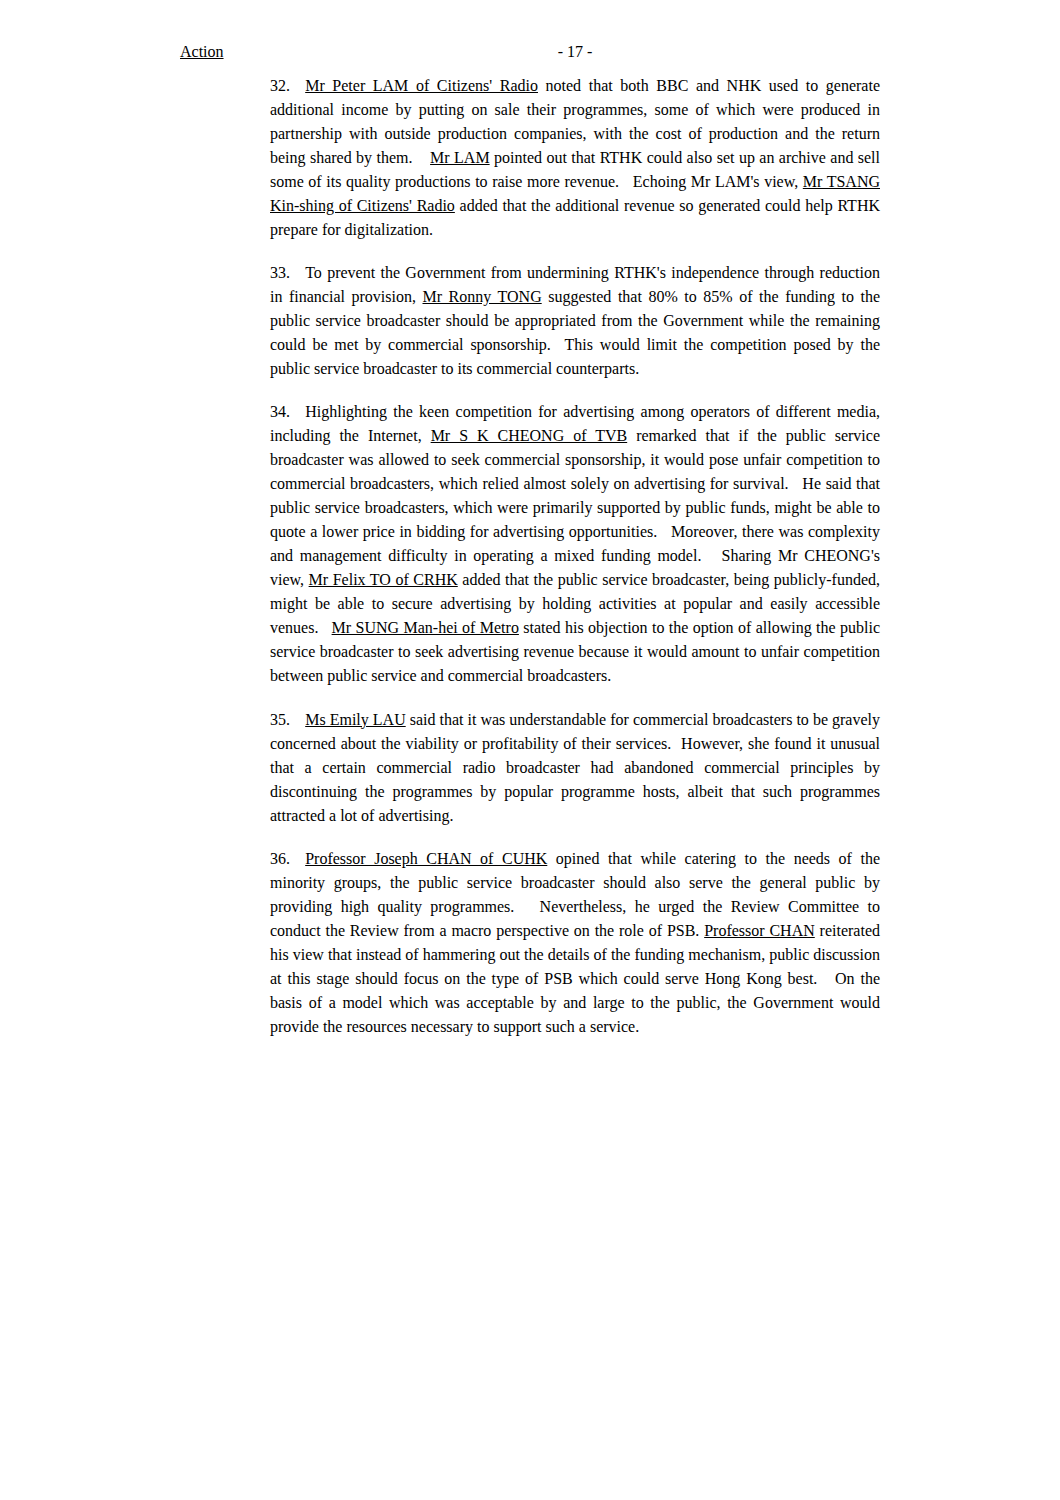Action
- 17 -
32. Mr Peter LAM of Citizens' Radio noted that both BBC and NHK used to generate additional income by putting on sale their programmes, some of which were produced in partnership with outside production companies, with the cost of production and the return being shared by them. Mr LAM pointed out that RTHK could also set up an archive and sell some of its quality productions to raise more revenue. Echoing Mr LAM's view, Mr TSANG Kin-shing of Citizens' Radio added that the additional revenue so generated could help RTHK prepare for digitalization.
33. To prevent the Government from undermining RTHK's independence through reduction in financial provision, Mr Ronny TONG suggested that 80% to 85% of the funding to the public service broadcaster should be appropriated from the Government while the remaining could be met by commercial sponsorship. This would limit the competition posed by the public service broadcaster to its commercial counterparts.
34. Highlighting the keen competition for advertising among operators of different media, including the Internet, Mr S K CHEONG of TVB remarked that if the public service broadcaster was allowed to seek commercial sponsorship, it would pose unfair competition to commercial broadcasters, which relied almost solely on advertising for survival. He said that public service broadcasters, which were primarily supported by public funds, might be able to quote a lower price in bidding for advertising opportunities. Moreover, there was complexity and management difficulty in operating a mixed funding model. Sharing Mr CHEONG's view, Mr Felix TO of CRHK added that the public service broadcaster, being publicly-funded, might be able to secure advertising by holding activities at popular and easily accessible venues. Mr SUNG Man-hei of Metro stated his objection to the option of allowing the public service broadcaster to seek advertising revenue because it would amount to unfair competition between public service and commercial broadcasters.
35. Ms Emily LAU said that it was understandable for commercial broadcasters to be gravely concerned about the viability or profitability of their services. However, she found it unusual that a certain commercial radio broadcaster had abandoned commercial principles by discontinuing the programmes by popular programme hosts, albeit that such programmes attracted a lot of advertising.
36. Professor Joseph CHAN of CUHK opined that while catering to the needs of the minority groups, the public service broadcaster should also serve the general public by providing high quality programmes. Nevertheless, he urged the Review Committee to conduct the Review from a macro perspective on the role of PSB. Professor CHAN reiterated his view that instead of hammering out the details of the funding mechanism, public discussion at this stage should focus on the type of PSB which could serve Hong Kong best. On the basis of a model which was acceptable by and large to the public, the Government would provide the resources necessary to support such a service.